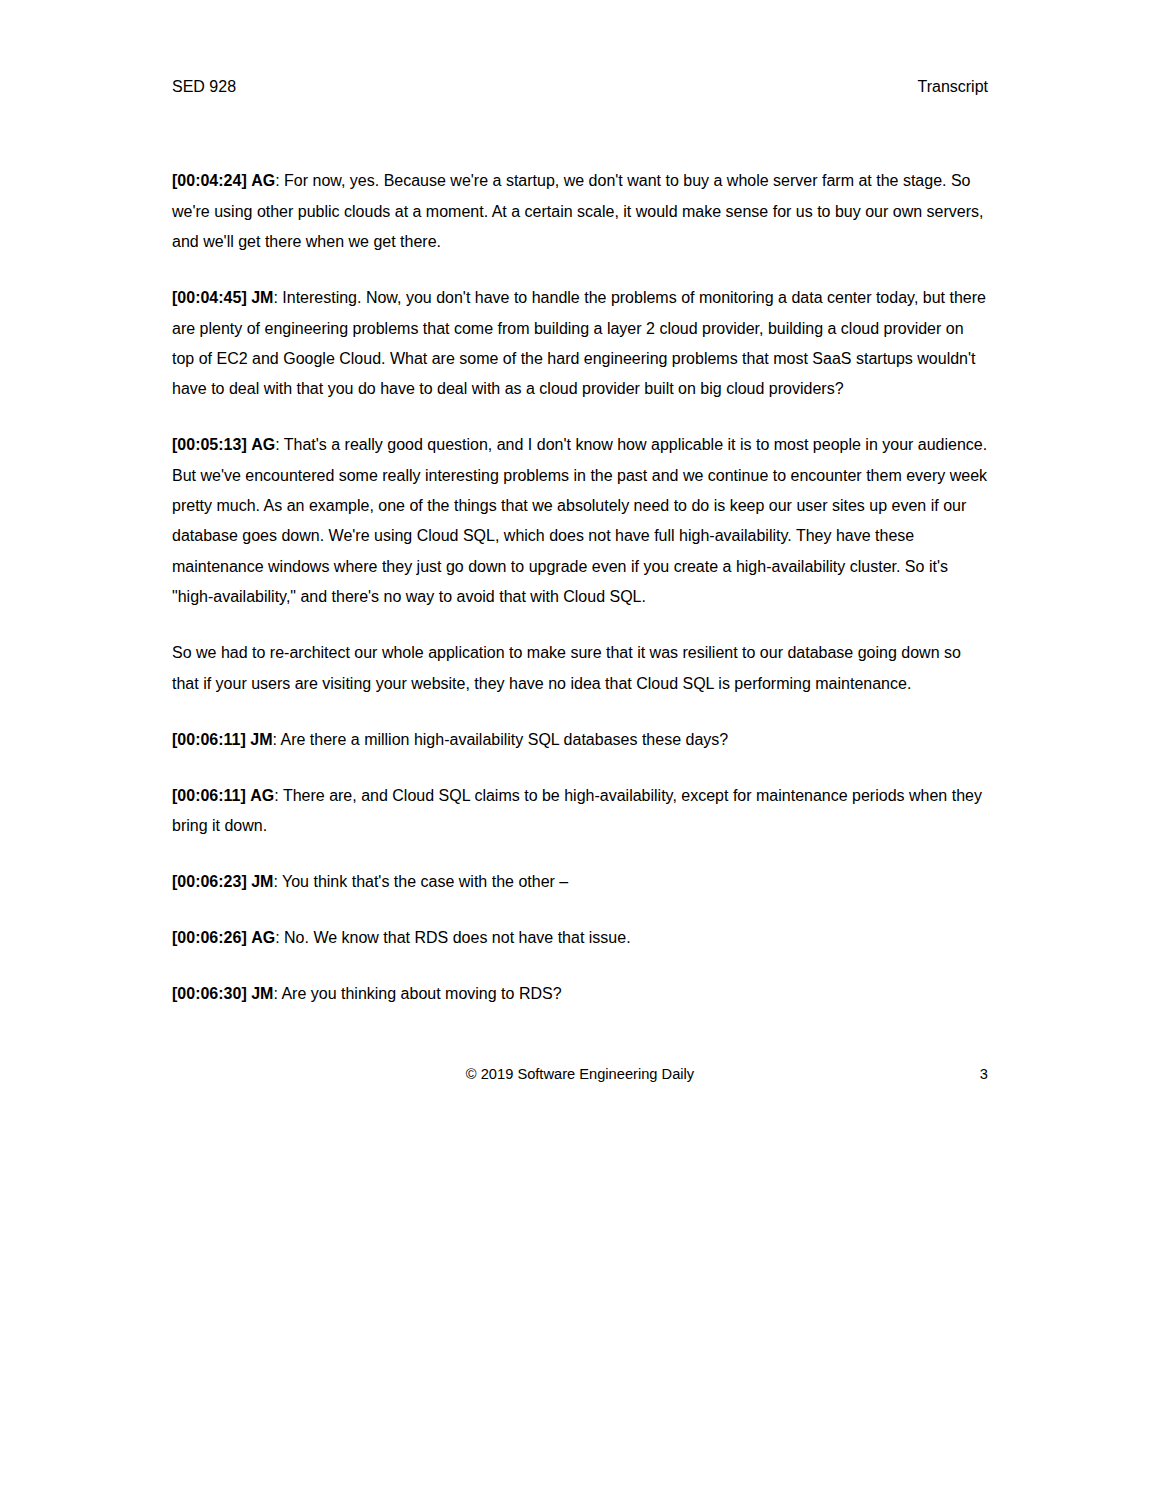SED 928 Transcript
[00:04:24] AG: For now, yes. Because we're a startup, we don't want to buy a whole server farm at the stage. So we're using other public clouds at a moment. At a certain scale, it would make sense for us to buy our own servers, and we'll get there when we get there.
[00:04:45] JM: Interesting. Now, you don't have to handle the problems of monitoring a data center today, but there are plenty of engineering problems that come from building a layer 2 cloud provider, building a cloud provider on top of EC2 and Google Cloud. What are some of the hard engineering problems that most SaaS startups wouldn't have to deal with that you do have to deal with as a cloud provider built on big cloud providers?
[00:05:13] AG: That's a really good question, and I don't know how applicable it is to most people in your audience. But we've encountered some really interesting problems in the past and we continue to encounter them every week pretty much. As an example, one of the things that we absolutely need to do is keep our user sites up even if our database goes down. We're using Cloud SQL, which does not have full high-availability. They have these maintenance windows where they just go down to upgrade even if you create a high-availability cluster. So it's "high-availability," and there's no way to avoid that with Cloud SQL.
So we had to re-architect our whole application to make sure that it was resilient to our database going down so that if your users are visiting your website, they have no idea that Cloud SQL is performing maintenance.
[00:06:11] JM: Are there a million high-availability SQL databases these days?
[00:06:11] AG: There are, and Cloud SQL claims to be high-availability, except for maintenance periods when they bring it down.
[00:06:23] JM: You think that's the case with the other –
[00:06:26] AG: No. We know that RDS does not have that issue.
[00:06:30] JM: Are you thinking about moving to RDS?
© 2019 Software Engineering Daily 3